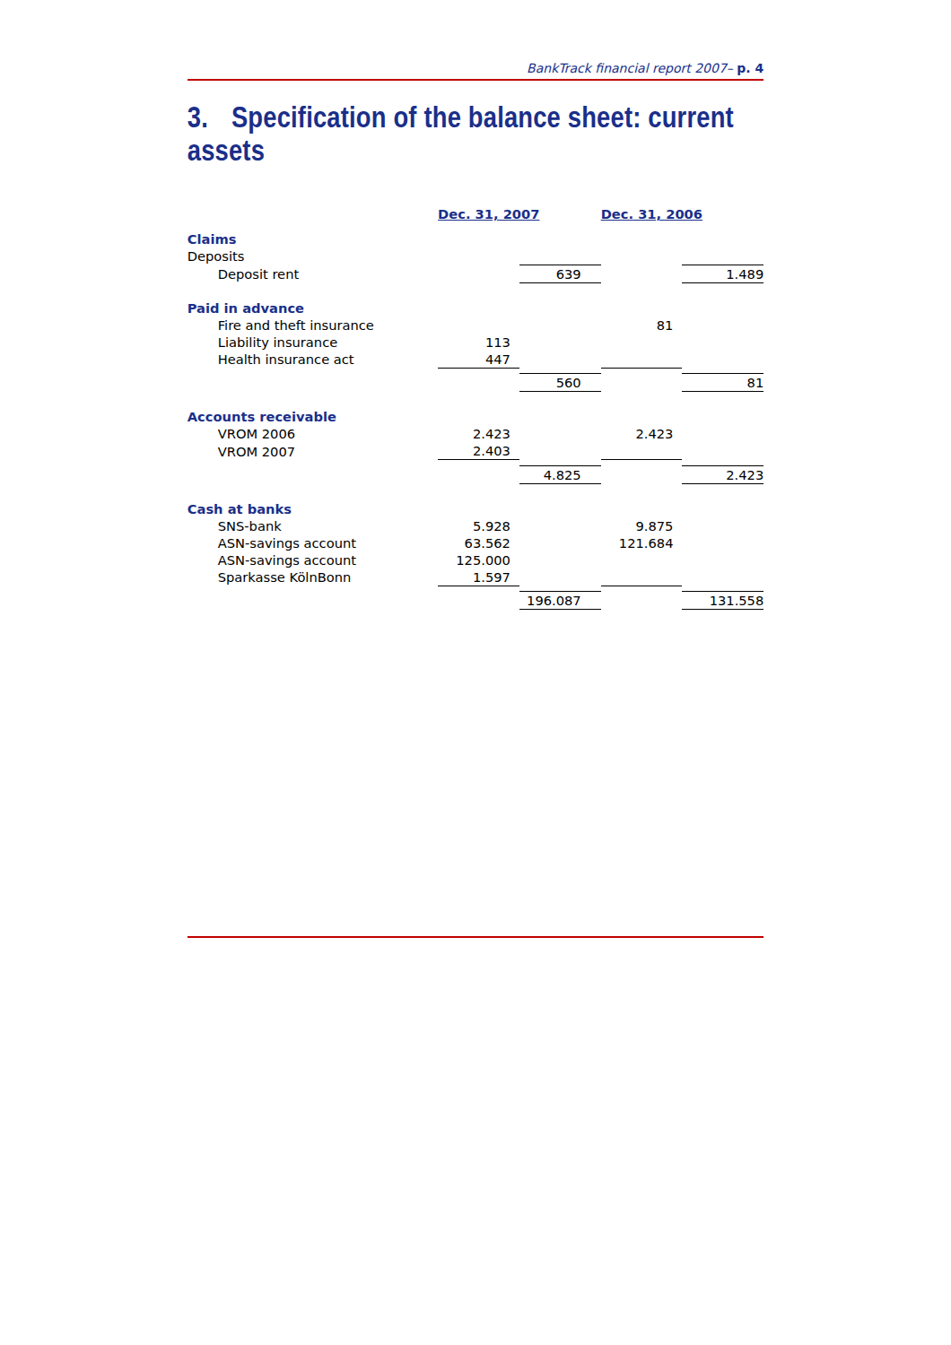BankTrack financial report 2007– p. 4
3. Specification of the balance sheet: current assets
| | Dec. 31, 2007 | Dec. 31, 2006 |
| Claims | | | | |
| Deposits | | | | |
| Deposit rent | | 639 | | 1.489 |
| Paid in advance | | | | |
| Fire and theft insurance | | | 81 | |
| Liability insurance | 113 | | | |
| Health insurance act | 447 | | | |
| | | 560 | | 81 |
| Accounts receivable | | | | |
| VROM 2006 | 2.423 | | 2.423 | |
| VROM 2007 | 2.403 | | | |
| | | 4.825 | | 2.423 |
| Cash at banks | | | | |
| SNS-bank | 5.928 | | 9.875 | |
| ASN-savings account | 63.562 | | 121.684 | |
| ASN-savings account | 125.000 | | | |
| Sparkasse KölnBonn | 1.597 | | | |
| | | 196.087 | | 131.558 |